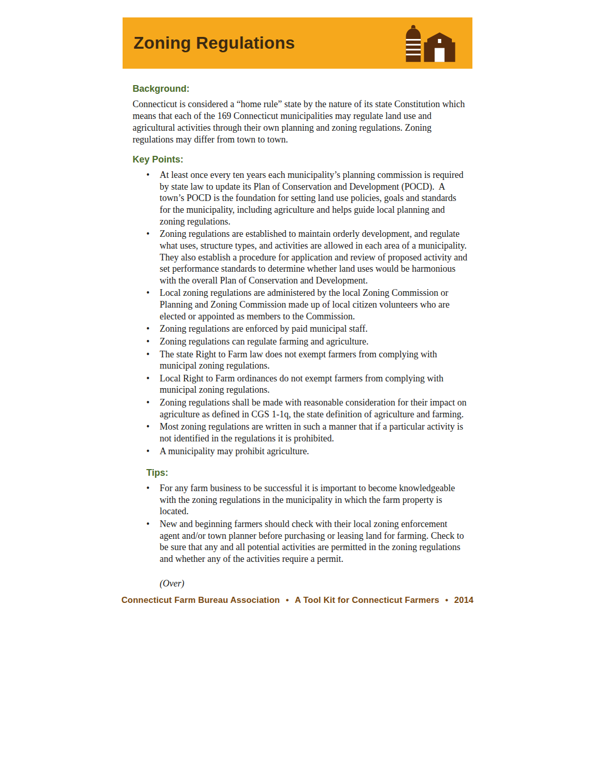Zoning Regulations
Background:
Connecticut is considered a “home rule” state by the nature of its state Constitution which means that each of the 169 Connecticut municipalities may regulate land use and agricultural activities through their own planning and zoning regulations. Zoning regulations may differ from town to town.
Key Points:
At least once every ten years each municipality’s planning commission is required by state law to update its Plan of Conservation and Development (POCD). A town’s POCD is the foundation for setting land use policies, goals and standards for the municipality, including agriculture and helps guide local planning and zoning regulations.
Zoning regulations are established to maintain orderly development, and regulate what uses, structure types, and activities are allowed in each area of a municipality. They also establish a procedure for application and review of proposed activity and set performance standards to determine whether land uses would be harmonious with the overall Plan of Conservation and Development.
Local zoning regulations are administered by the local Zoning Commission or Planning and Zoning Commission made up of local citizen volunteers who are elected or appointed as members to the Commission.
Zoning regulations are enforced by paid municipal staff.
Zoning regulations can regulate farming and agriculture.
The state Right to Farm law does not exempt farmers from complying with municipal zoning regulations.
Local Right to Farm ordinances do not exempt farmers from complying with municipal zoning regulations.
Zoning regulations shall be made with reasonable consideration for their impact on agriculture as defined in CGS 1-1q, the state definition of agriculture and farming.
Most zoning regulations are written in such a manner that if a particular activity is not identified in the regulations it is prohibited.
A municipality may prohibit agriculture.
Tips:
For any farm business to be successful it is important to become knowledgeable with the zoning regulations in the municipality in which the farm property is located.
New and beginning farmers should check with their local zoning enforcement agent and/or town planner before purchasing or leasing land for farming. Check to be sure that any and all potential activities are permitted in the zoning regulations and whether any of the activities require a permit.
(Over)
Connecticut Farm Bureau Association•A Tool Kit for Connecticut Farmers•2014